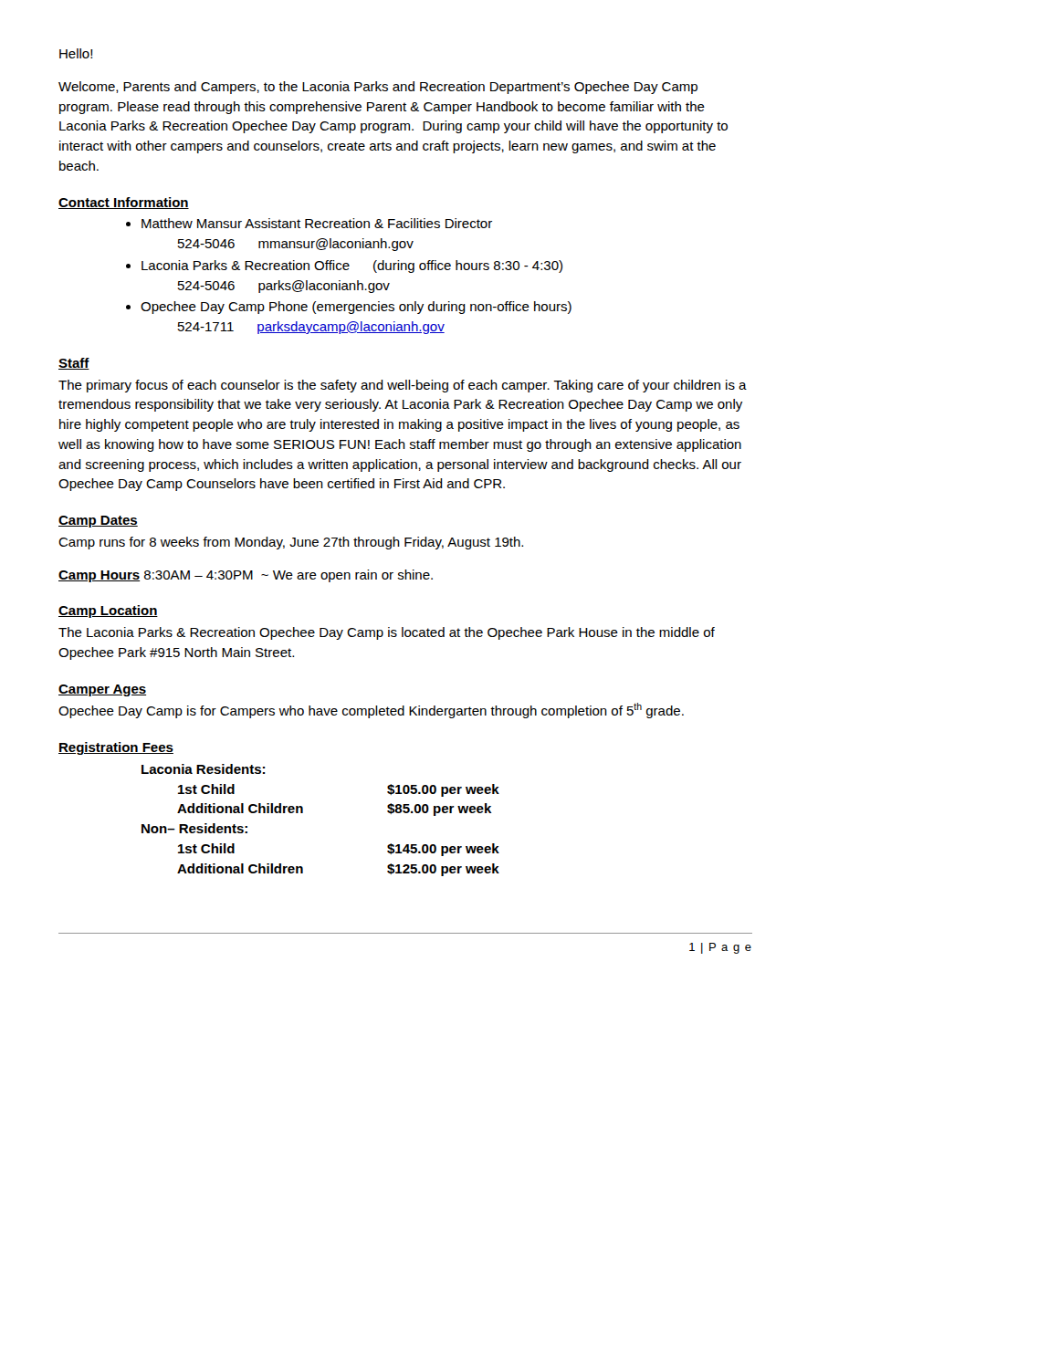Hello!
Welcome, Parents and Campers, to the Laconia Parks and Recreation Department’s Opechee Day Camp program. Please read through this comprehensive Parent & Camper Handbook to become familiar with the Laconia Parks & Recreation Opechee Day Camp program. During camp your child will have the opportunity to interact with other campers and counselors, create arts and craft projects, learn new games, and swim at the beach.
Contact Information
Matthew Mansur Assistant Recreation & Facilities Director
524-5046 mmansur@laconianh.gov
Laconia Parks & Recreation Office (during office hours 8:30 - 4:30)
524-5046 parks@laconianh.gov
Opechee Day Camp Phone (emergencies only during non-office hours)
524-1711 parksdaycamp@laconianh.gov
Staff
The primary focus of each counselor is the safety and well-being of each camper. Taking care of your children is a tremendous responsibility that we take very seriously. At Laconia Park & Recreation Opechee Day Camp we only hire highly competent people who are truly interested in making a positive impact in the lives of young people, as well as knowing how to have some SERIOUS FUN! Each staff member must go through an extensive application and screening process, which includes a written application, a personal interview and background checks. All our Opechee Day Camp Counselors have been certified in First Aid and CPR.
Camp Dates
Camp runs for 8 weeks from Monday, June 27th through Friday, August 19th.
Camp Hours 8:30AM – 4:30PM ~ We are open rain or shine.
Camp Location
The Laconia Parks & Recreation Opechee Day Camp is located at the Opechee Park House in the middle of Opechee Park #915 North Main Street.
Camper Ages
Opechee Day Camp is for Campers who have completed Kindergarten through completion of 5th grade.
Registration Fees
Laconia Residents:
1st Child$105.00 per week
Additional Children$85.00 per week
Non– Residents:
1st Child$145.00 per week
Additional Children$125.00 per week
1 | P a g e